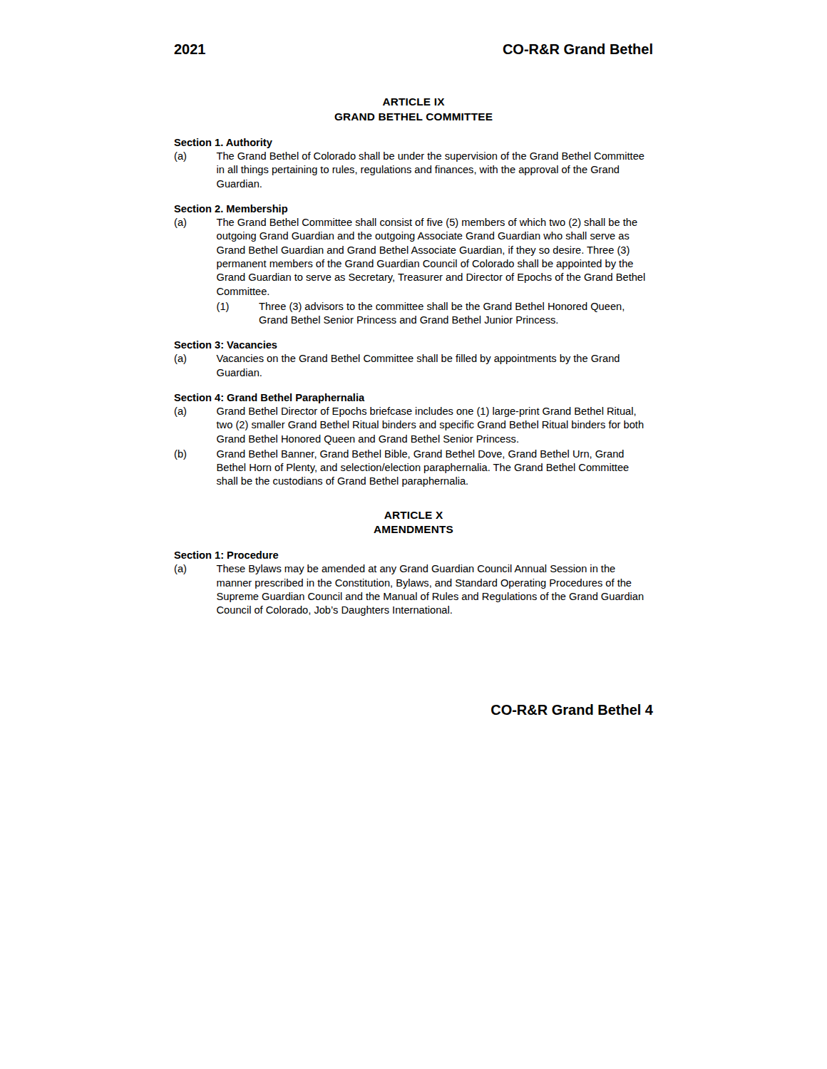2021 CO-R&R Grand Bethel
ARTICLE IXGRAND BETHEL COMMITTEE
Section 1. Authority
(a) The Grand Bethel of Colorado shall be under the supervision of the Grand Bethel Committee in all things pertaining to rules, regulations and finances, with the approval of the Grand Guardian.
Section 2. Membership
(a) The Grand Bethel Committee shall consist of five (5) members of which two (2) shall be the outgoing Grand Guardian and the outgoing Associate Grand Guardian who shall serve as Grand Bethel Guardian and Grand Bethel Associate Guardian, if they so desire. Three (3) permanent members of the Grand Guardian Council of Colorado shall be appointed by the Grand Guardian to serve as Secretary, Treasurer and Director of Epochs of the Grand Bethel Committee.
(1) Three (3) advisors to the committee shall be the Grand Bethel Honored Queen, Grand Bethel Senior Princess and Grand Bethel Junior Princess.
Section 3: Vacancies
(a) Vacancies on the Grand Bethel Committee shall be filled by appointments by the Grand Guardian.
Section 4: Grand Bethel Paraphernalia
(a) Grand Bethel Director of Epochs briefcase includes one (1) large-print Grand Bethel Ritual, two (2) smaller Grand Bethel Ritual binders and specific Grand Bethel Ritual binders for both Grand Bethel Honored Queen and Grand Bethel Senior Princess.
(b) Grand Bethel Banner, Grand Bethel Bible, Grand Bethel Dove, Grand Bethel Urn, Grand Bethel Horn of Plenty, and selection/election paraphernalia. The Grand Bethel Committee shall be the custodians of Grand Bethel paraphernalia.
ARTICLE XAMENDMENTS
Section 1: Procedure
(a) These Bylaws may be amended at any Grand Guardian Council Annual Session in the manner prescribed in the Constitution, Bylaws, and Standard Operating Procedures of the Supreme Guardian Council and the Manual of Rules and Regulations of the Grand Guardian Council of Colorado, Job’s Daughters International.
CO-R&R Grand Bethel 4